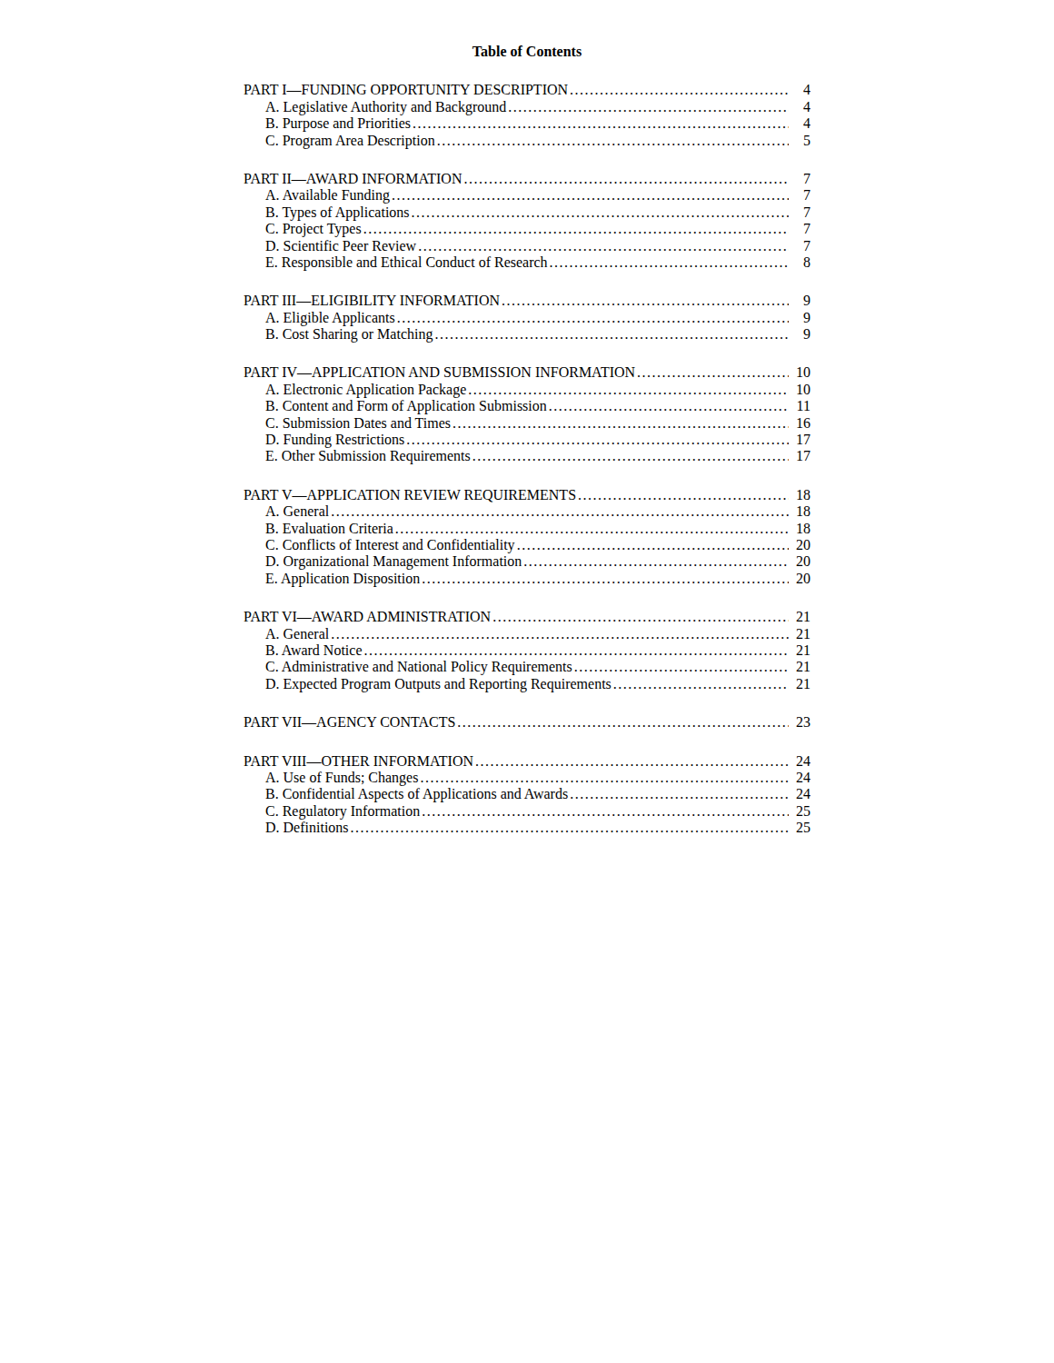Table of Contents
PART I—FUNDING OPPORTUNITY DESCRIPTION ........................................................... 4
A. Legislative Authority and Background .................................................................................. 4
B. Purpose and Priorities ........................................................................................................... 4
C. Program Area Description ................................................................................................... 5
PART II—AWARD INFORMATION ......................................................................................... 7
A. Available Funding .................................................................................................................. 7
B. Types of Applications ............................................................................................................ 7
C. Project Types ..................................................................................................................... 7
D. Scientific Peer Review ........................................................................................................... 7
E. Responsible and Ethical Conduct of Research ....................................................................... 8
PART III—ELIGIBILITY INFORMATION .............................................................................. 9
A. Eligible Applicants ................................................................................................................ 9
B. Cost Sharing or Matching ................................................................................................... 9
PART IV—APPLICATION AND SUBMISSION INFORMATION ......................................... 10
A. Electronic Application Package ............................................................................................. 10
B. Content and Form of Application Submission ..................................................................... 11
C. Submission Dates and Times .............................................................................................. 16
D. Funding Restrictions ............................................................................................................ 17
E. Other Submission Requirements ........................................................................................... 17
PART V—APPLICATION REVIEW REQUIREMENTS ......................................................... 18
A. General ................................................................................................................................. 18
B. Evaluation Criteria ................................................................................................................ 18
C. Conflicts of Interest and Confidentiality ............................................................................. 20
D. Organizational Management Information ............................................................................ 20
E. Application Disposition ......................................................................................................... 20
PART VI—AWARD ADMINISTRATION ............................................................................... 21
A. General ................................................................................................................................. 21
B. Award Notice ..................................................................................................................... 21
C. Administrative and National Policy Requirements .............................................................. 21
D. Expected Program Outputs and Reporting Requirements ..................................................... 21
PART VII—AGENCY CONTACTS ........................................................................................... 23
PART VIII—OTHER INFORMATION ..................................................................................... 24
A. Use of Funds; Changes .......................................................................................................... 24
B. Confidential Aspects of Applications and Awards .............................................................. 24
C. Regulatory Information ......................................................................................................... 25
D. Definitions .......................................................................................................................... 25